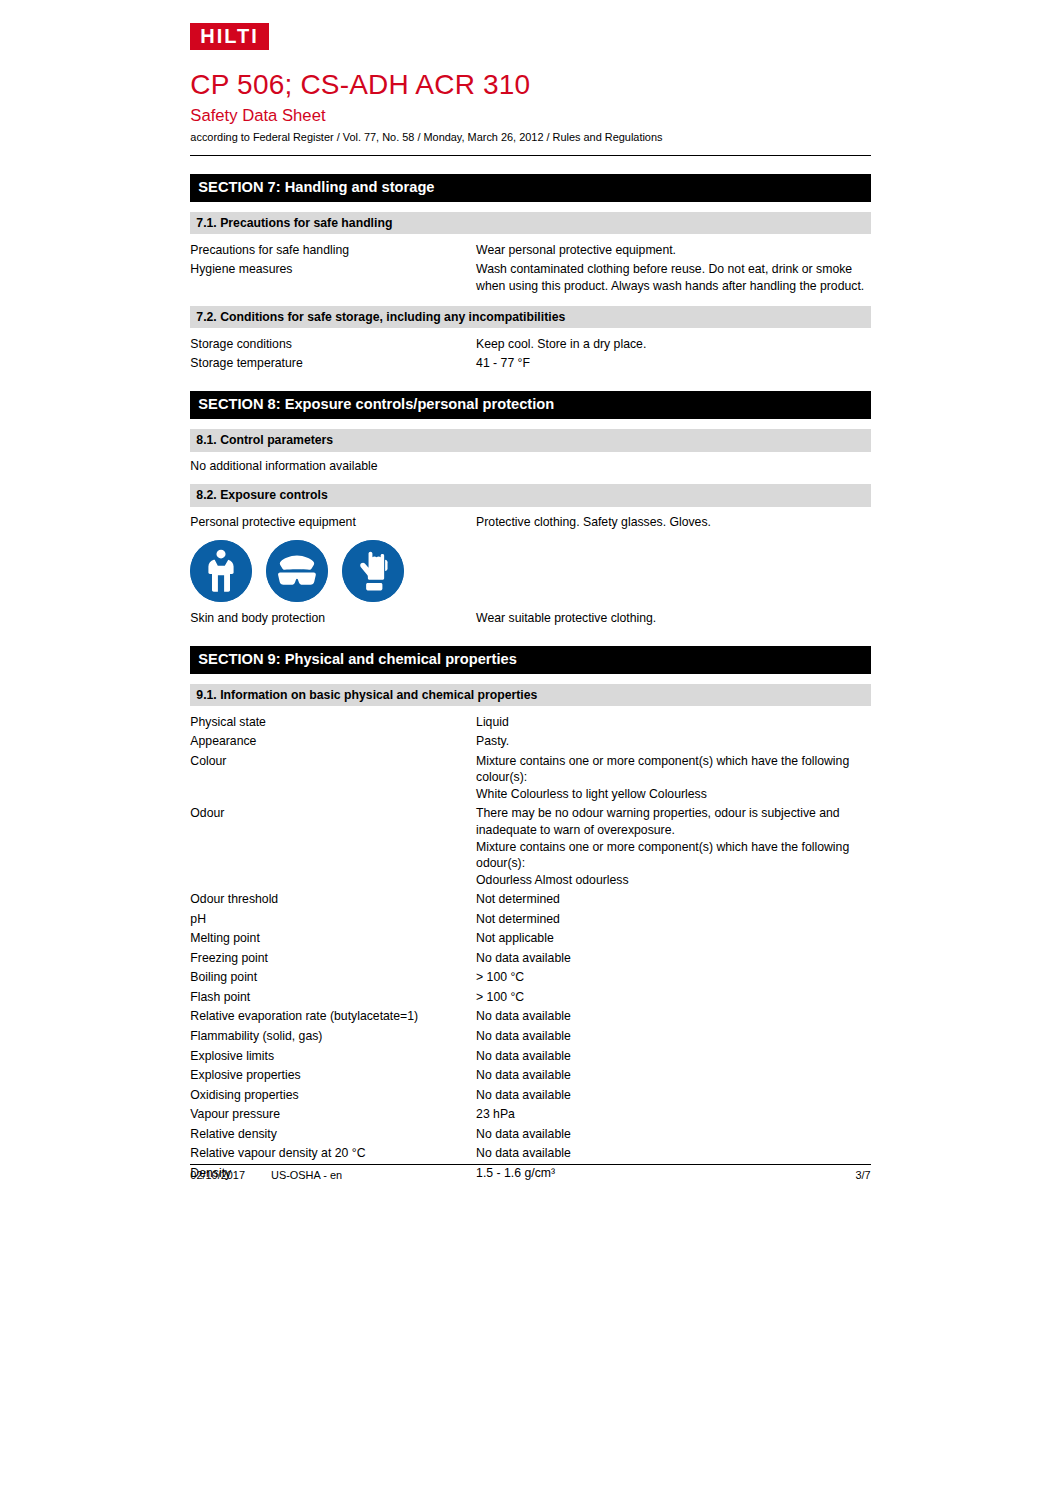HILTI
CP 506; CS-ADH ACR 310
Safety Data Sheet
according to Federal Register / Vol. 77, No. 58 / Monday, March 26, 2012 / Rules and Regulations
SECTION 7: Handling and storage
7.1. Precautions for safe handling
| Precautions for safe handling | Wear personal protective equipment. |
| Hygiene measures | Wash contaminated clothing before reuse. Do not eat, drink or smoke when using this product. Always wash hands after handling the product. |
7.2. Conditions for safe storage, including any incompatibilities
| Storage conditions | Keep cool. Store in a dry place. |
| Storage temperature | 41 - 77 °F |
SECTION 8: Exposure controls/personal protection
8.1. Control parameters
No additional information available
8.2. Exposure controls
| Personal protective equipment | Protective clothing. Safety glasses. Gloves. |
| Skin and body protection | Wear suitable protective clothing. |
SECTION 9: Physical and chemical properties
9.1. Information on basic physical and chemical properties
| Physical state | Liquid |
| Appearance | Pasty. |
| Colour | Mixture contains one or more component(s) which have the following colour(s): White Colourless to light yellow Colourless |
| Odour | There may be no odour warning properties, odour is subjective and inadequate to warn of overexposure. Mixture contains one or more component(s) which have the following odour(s): Odourless Almost odourless |
| Odour threshold | Not determined |
| pH | Not determined |
| Melting point | Not applicable |
| Freezing point | No data available |
| Boiling point | > 100 °C |
| Flash point | > 100 °C |
| Relative evaporation rate (butylacetate=1) | No data available |
| Flammability (solid, gas) | No data available |
| Explosive limits | No data available |
| Explosive properties | No data available |
| Oxidising properties | No data available |
| Vapour pressure | 23 hPa |
| Relative density | No data available |
| Relative vapour density at 20 °C | No data available |
| Density | 1.5 - 1.6 g/cm³ |
02/10/2017 US-OSHA - en
3/7